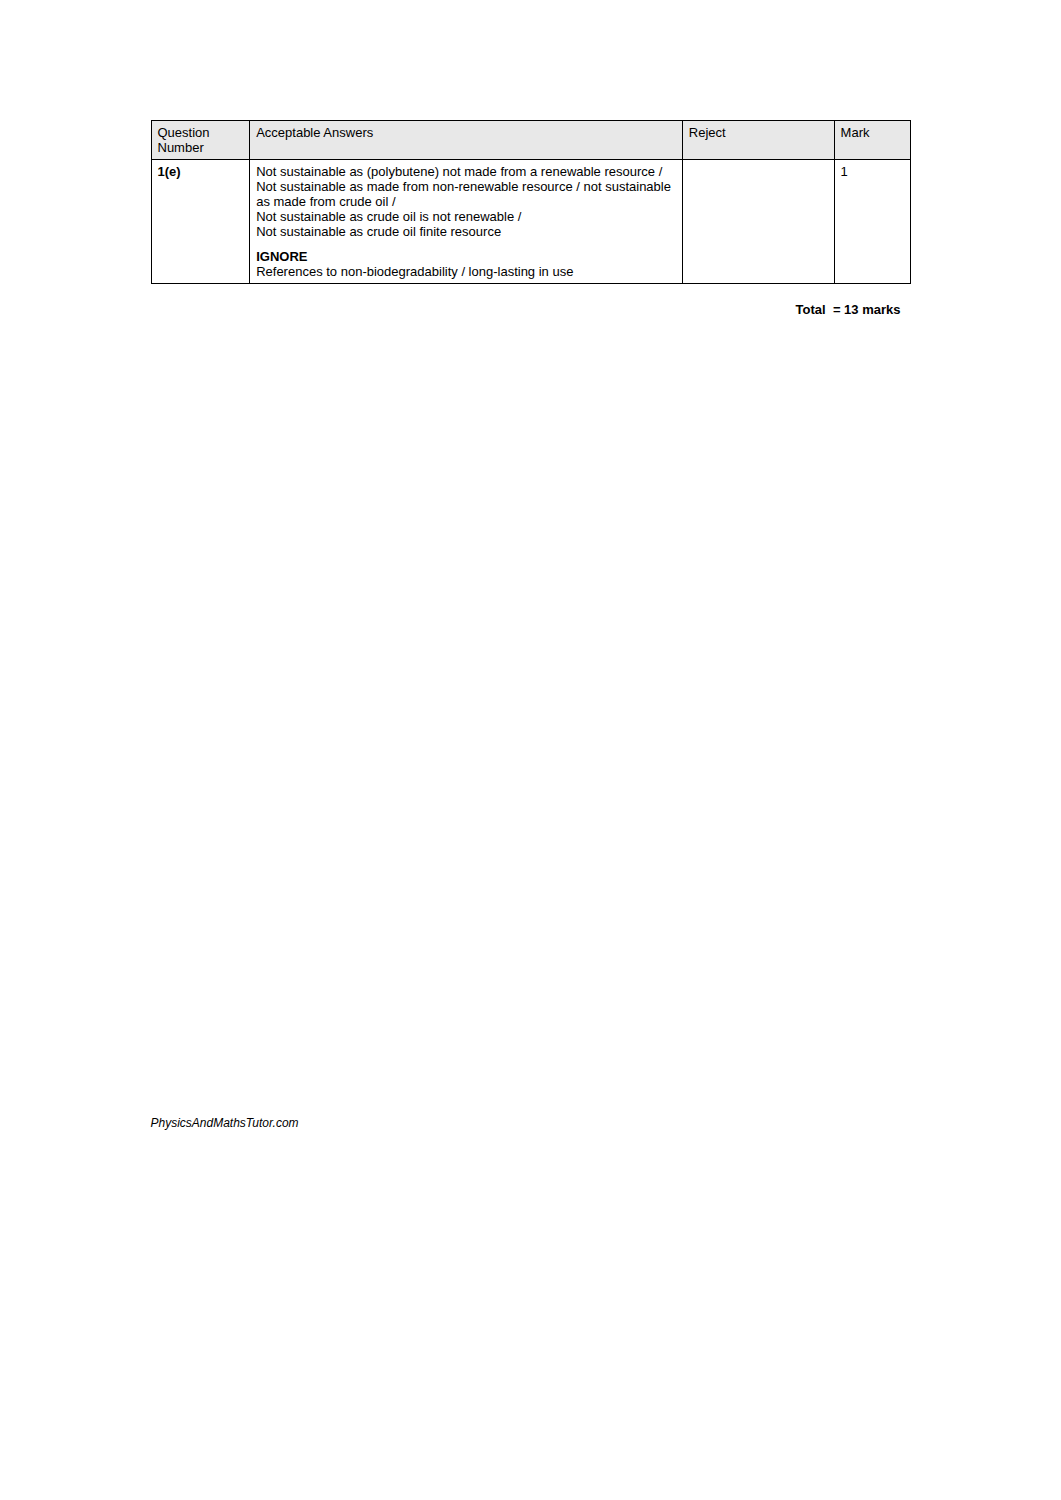| Question Number | Acceptable Answers | Reject | Mark |
| --- | --- | --- | --- |
| 1(e) | Not sustainable as (polybutene) not made from a renewable resource / Not sustainable as made from non-renewable resource / not sustainable as made from crude oil / Not sustainable as crude oil is not renewable / Not sustainable as crude oil finite resource IGNORE References to non-biodegradability / long-lasting in use | | 1 |
Total = 13 marks
PhysicsAndMathsTutor.com